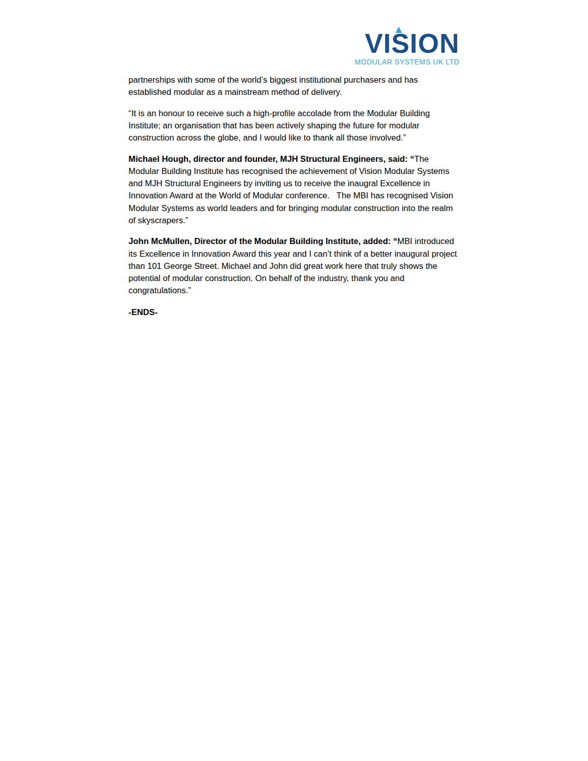▲ VISION
MODULAR SYSTEMS UK LTD
partnerships with some of the world’s biggest institutional purchasers and has established modular as a mainstream method of delivery.
“It is an honour to receive such a high-profile accolade from the Modular Building Institute; an organisation that has been actively shaping the future for modular construction across the globe, and I would like to thank all those involved.”
Michael Hough, director and founder, MJH Structural Engineers, said: “The Modular Building Institute has recognised the achievement of Vision Modular Systems and MJH Structural Engineers by inviting us to receive the inaugral Excellence in Innovation Award at the World of Modular conference. The MBI has recognised Vision Modular Systems as world leaders and for bringing modular construction into the realm of skyscrapers.”
John McMullen, Director of the Modular Building Institute, added: “MBI introduced its Excellence in Innovation Award this year and I can’t think of a better inaugural project than 101 George Street. Michael and John did great work here that truly shows the potential of modular construction. On behalf of the industry, thank you and congratulations.”
-ENDS-